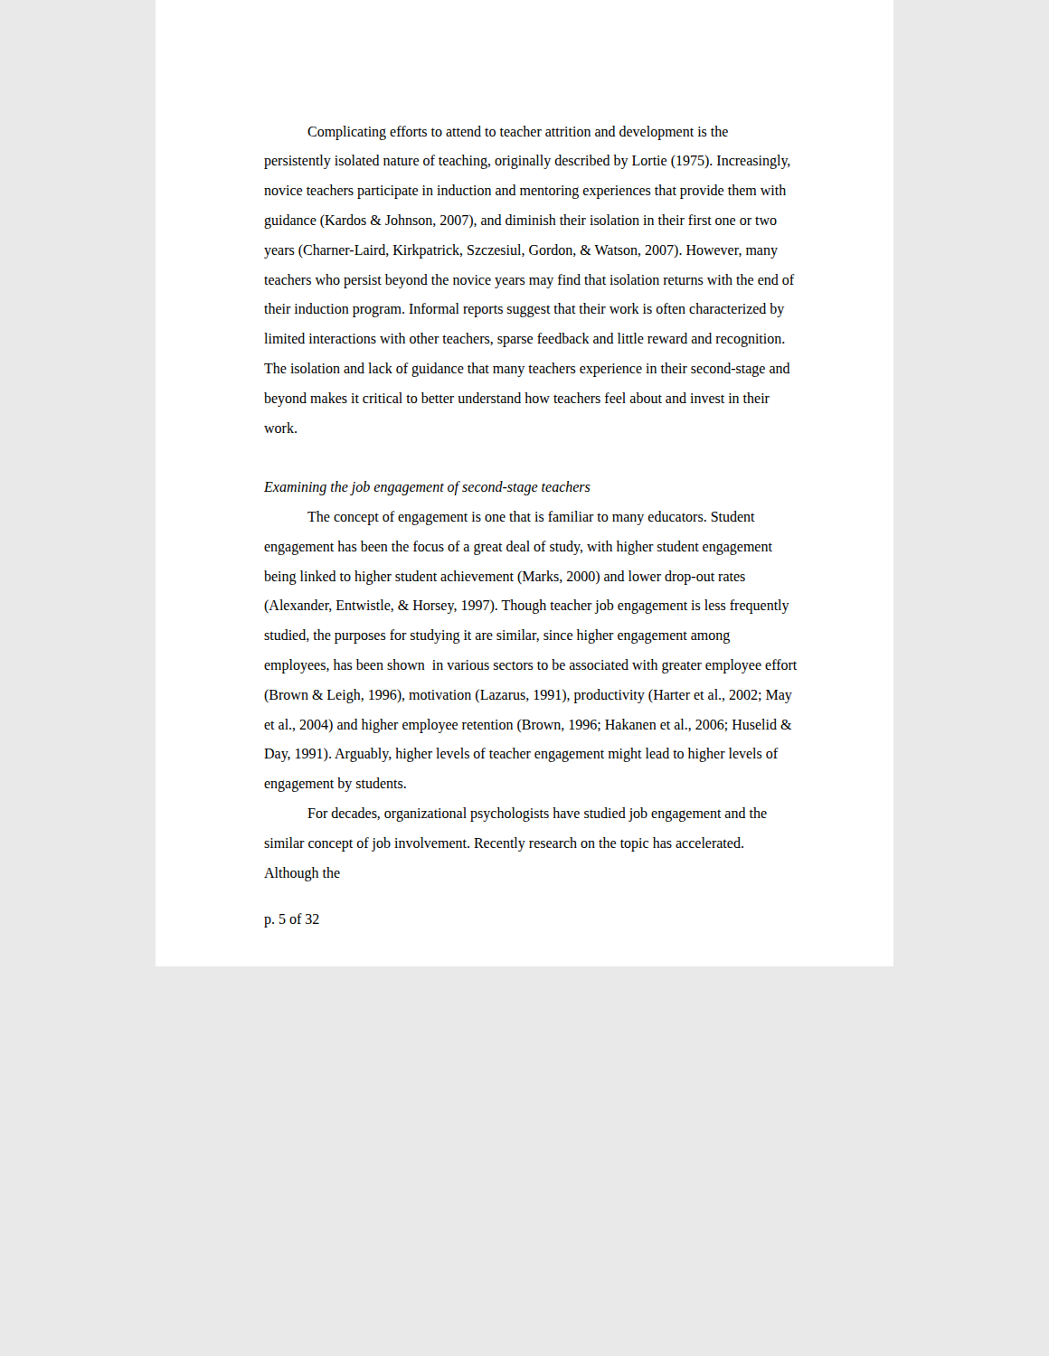Complicating efforts to attend to teacher attrition and development is the persistently isolated nature of teaching, originally described by Lortie (1975). Increasingly, novice teachers participate in induction and mentoring experiences that provide them with guidance (Kardos & Johnson, 2007), and diminish their isolation in their first one or two years (Charner-Laird, Kirkpatrick, Szczesiul, Gordon, & Watson, 2007). However, many teachers who persist beyond the novice years may find that isolation returns with the end of their induction program. Informal reports suggest that their work is often characterized by limited interactions with other teachers, sparse feedback and little reward and recognition. The isolation and lack of guidance that many teachers experience in their second-stage and beyond makes it critical to better understand how teachers feel about and invest in their work.
Examining the job engagement of second-stage teachers
The concept of engagement is one that is familiar to many educators. Student engagement has been the focus of a great deal of study, with higher student engagement being linked to higher student achievement (Marks, 2000) and lower drop-out rates (Alexander, Entwistle, & Horsey, 1997). Though teacher job engagement is less frequently studied, the purposes for studying it are similar, since higher engagement among employees, has been shown in various sectors to be associated with greater employee effort (Brown & Leigh, 1996), motivation (Lazarus, 1991), productivity (Harter et al., 2002; May et al., 2004) and higher employee retention (Brown, 1996; Hakanen et al., 2006; Huselid & Day, 1991). Arguably, higher levels of teacher engagement might lead to higher levels of engagement by students.
For decades, organizational psychologists have studied job engagement and the similar concept of job involvement. Recently research on the topic has accelerated. Although the
p. 5 of 32